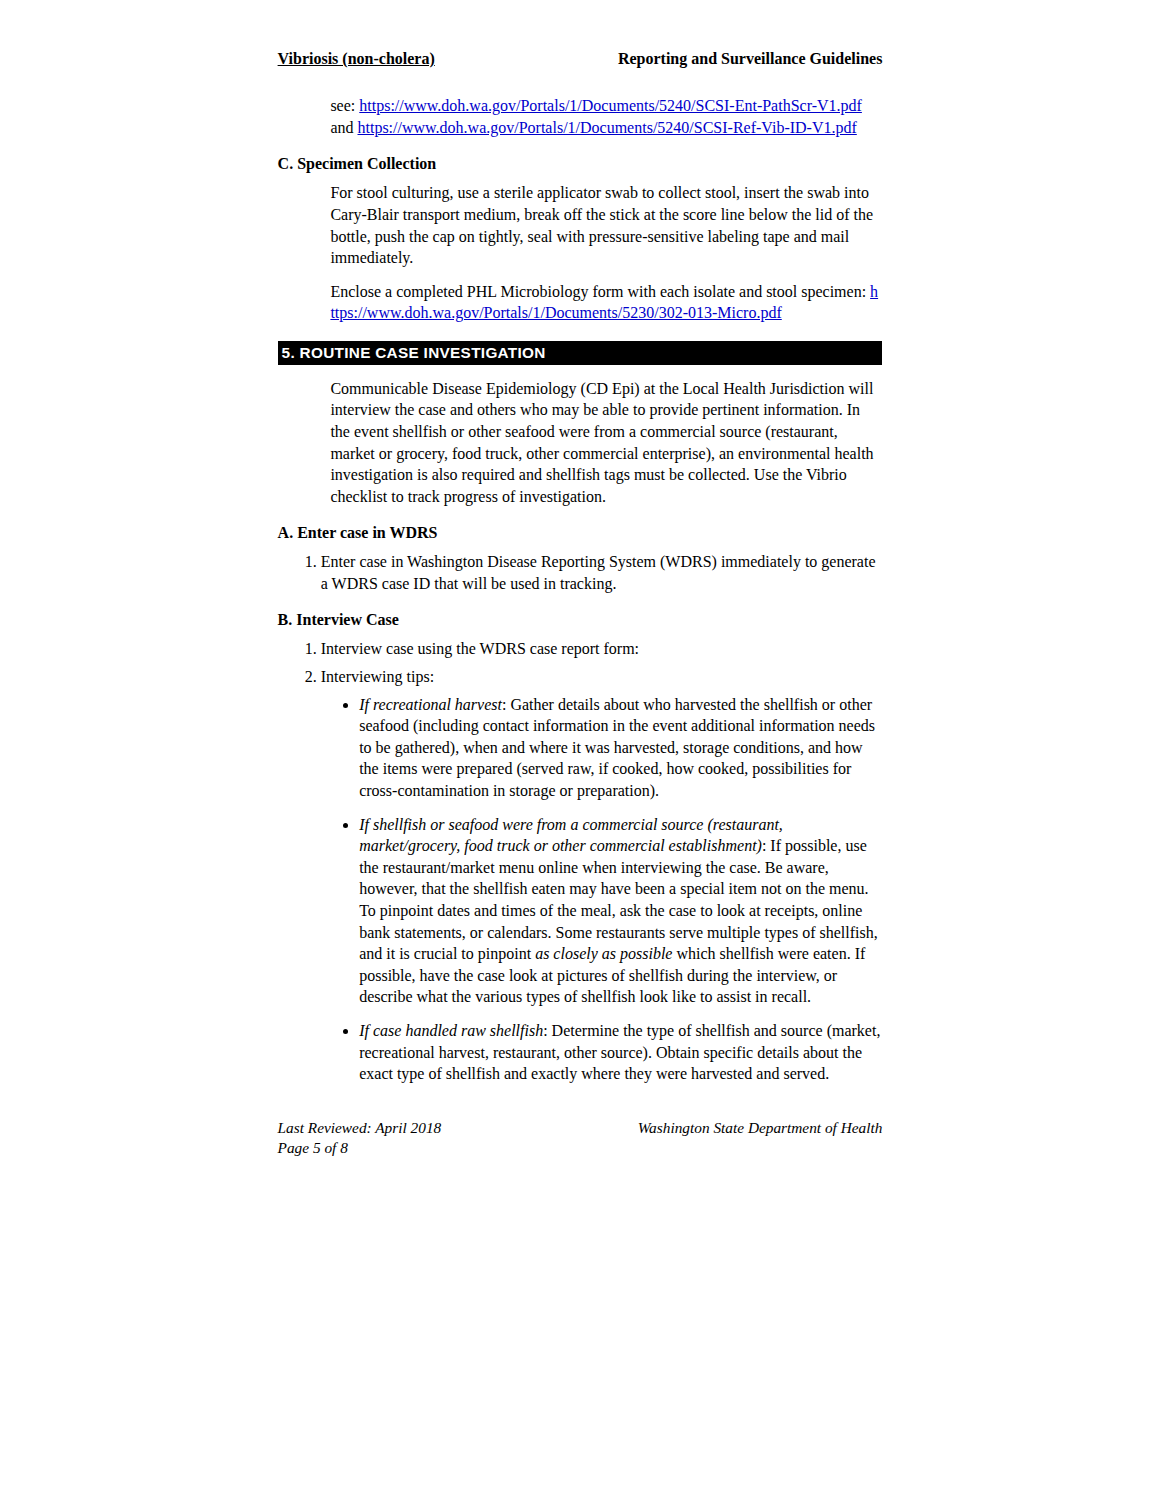Vibriosis (non-cholera)
Reporting and Surveillance Guidelines
see: https://www.doh.wa.gov/Portals/1/Documents/5240/SCSI-Ent-PathScr-V1.pdf and https://www.doh.wa.gov/Portals/1/Documents/5240/SCSI-Ref-Vib-ID-V1.pdf
C. Specimen Collection
For stool culturing, use a sterile applicator swab to collect stool, insert the swab into Cary-Blair transport medium, break off the stick at the score line below the lid of the bottle, push the cap on tightly, seal with pressure-sensitive labeling tape and mail immediately.
Enclose a completed PHL Microbiology form with each isolate and stool specimen: https://www.doh.wa.gov/Portals/1/Documents/5230/302-013-Micro.pdf
5. ROUTINE CASE INVESTIGATION
Communicable Disease Epidemiology (CD Epi) at the Local Health Jurisdiction will interview the case and others who may be able to provide pertinent information. In the event shellfish or other seafood were from a commercial source (restaurant, market or grocery, food truck, other commercial enterprise), an environmental health investigation is also required and shellfish tags must be collected. Use the Vibrio checklist to track progress of investigation.
A. Enter case in WDRS
Enter case in Washington Disease Reporting System (WDRS) immediately to generate a WDRS case ID that will be used in tracking.
B. Interview Case
Interview case using the WDRS case report form:
Interviewing tips:
If recreational harvest: Gather details about who harvested the shellfish or other seafood (including contact information in the event additional information needs to be gathered), when and where it was harvested, storage conditions, and how the items were prepared (served raw, if cooked, how cooked, possibilities for cross-contamination in storage or preparation).
If shellfish or seafood were from a commercial source (restaurant, market/grocery, food truck or other commercial establishment): If possible, use the restaurant/market menu online when interviewing the case. Be aware, however, that the shellfish eaten may have been a special item not on the menu. To pinpoint dates and times of the meal, ask the case to look at receipts, online bank statements, or calendars. Some restaurants serve multiple types of shellfish, and it is crucial to pinpoint as closely as possible which shellfish were eaten. If possible, have the case look at pictures of shellfish during the interview, or describe what the various types of shellfish look like to assist in recall.
If case handled raw shellfish: Determine the type of shellfish and source (market, recreational harvest, restaurant, other source). Obtain specific details about the exact type of shellfish and exactly where they were harvested and served.
Last Reviewed: April 2018
Page 5 of 8
Washington State Department of Health